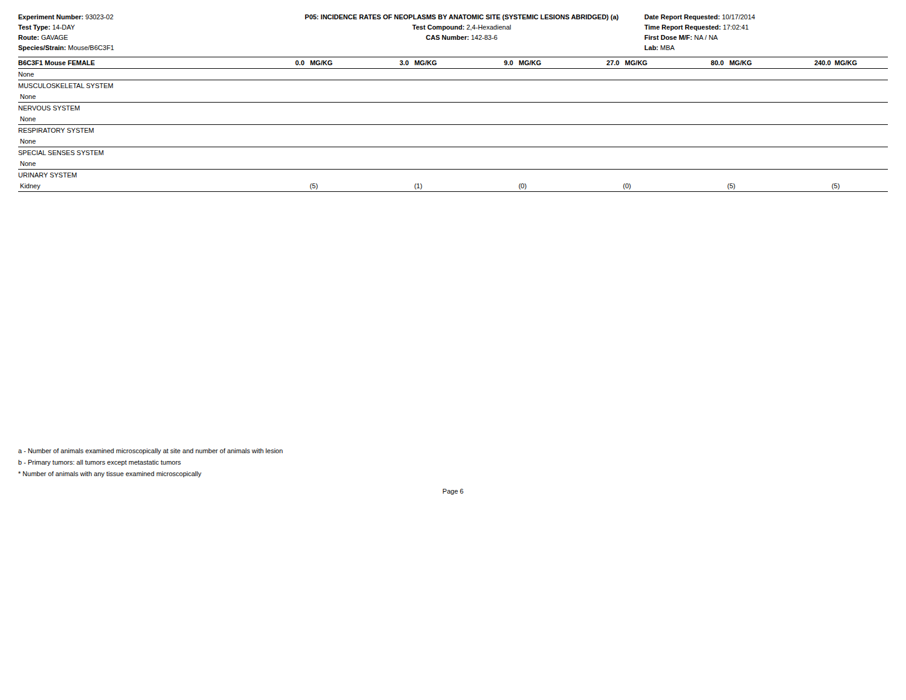| Experiment Number: 93023-02 Test Type: 14-DAY Route: GAVAGE Species/Strain: Mouse/B6C3F1 | P05: INCIDENCE RATES OF NEOPLASMS BY ANATOMIC SITE (SYSTEMIC LESIONS ABRIDGED) (a) Test Compound: 2,4-Hexadienal CAS Number: 142-83-6 | Date Report Requested: 10/17/2014 Time Report Requested: 17:02:41 First Dose M/F: NA / NA Lab: MBA |
| B6C3F1 Mouse FEMALE | 0.0 MG/KG | 3.0 MG/KG | 9.0 MG/KG | 27.0 MG/KG | 80.0 MG/KG | 240.0 MG/KG |
| None | | | | | | |
| MUSCULOSKELETAL SYSTEM | | | | | | |
| None | | | | | | |
| NERVOUS SYSTEM | | | | | | |
| None | | | | | | |
| RESPIRATORY SYSTEM | | | | | | |
| None | | | | | | |
| SPECIAL SENSES SYSTEM | | | | | | |
| None | | | | | | |
| URINARY SYSTEM | | | | | | |
| Kidney | (5) | (1) | (0) | (0) | (5) | (5) |
a - Number of animals examined microscopically at site and number of animals with lesion
b - Primary tumors: all tumors except metastatic tumors
* Number of animals with any tissue examined microscopically
Page 6